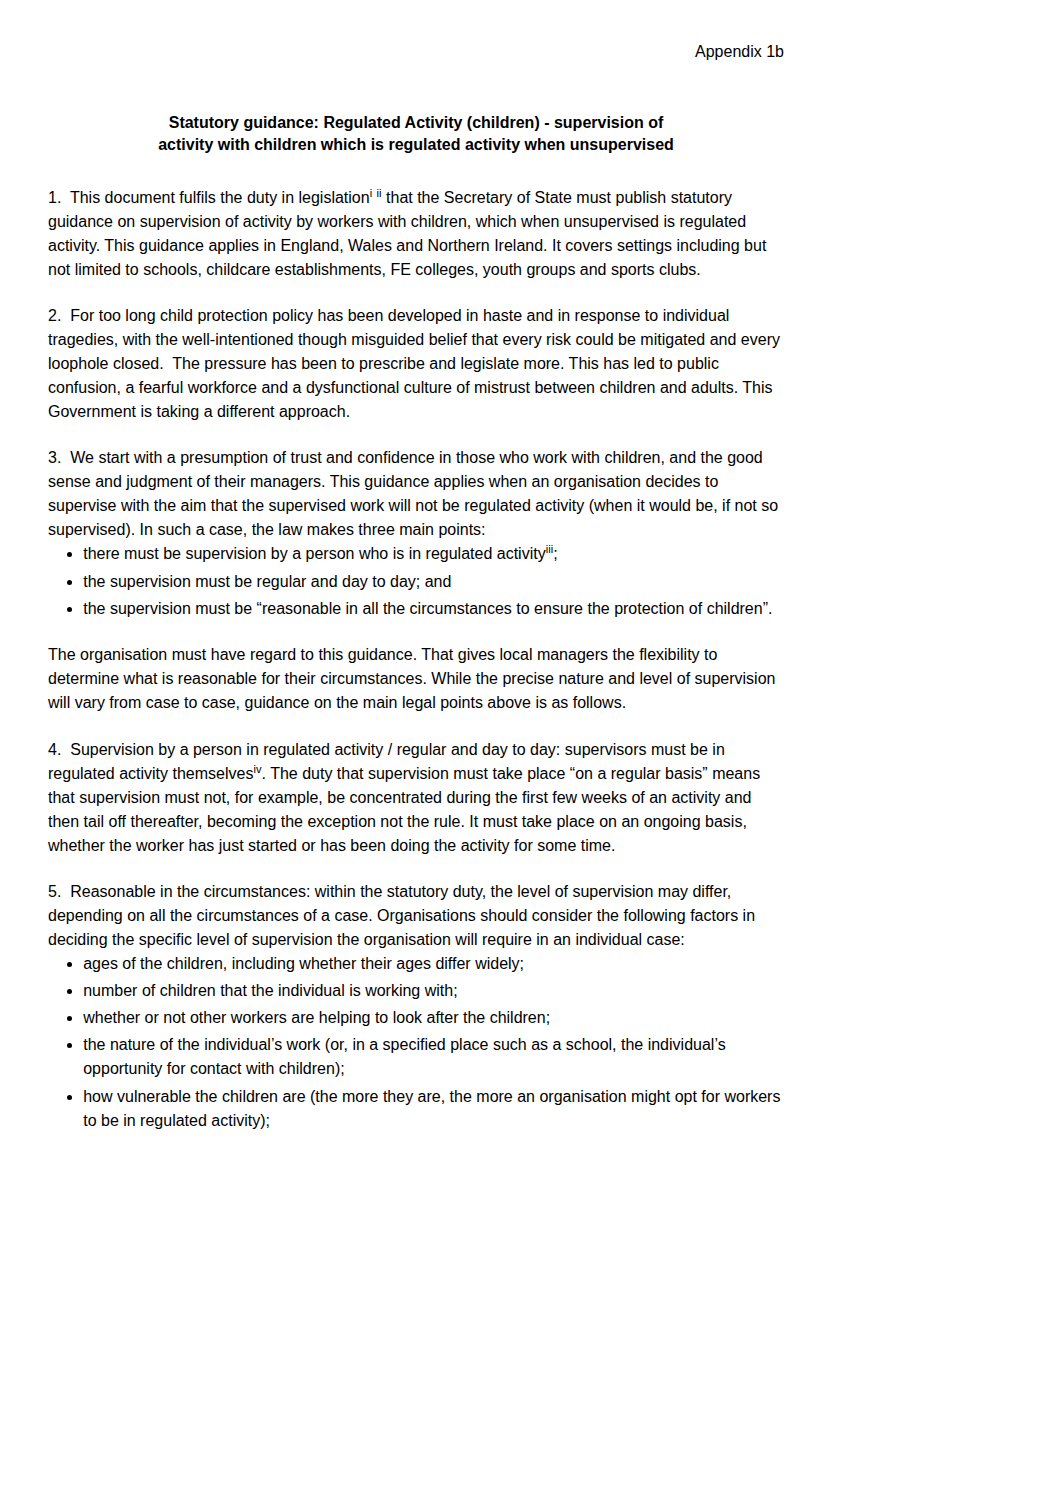Appendix 1b
Statutory guidance: Regulated Activity (children) - supervision of
activity with children which is regulated activity when unsupervised
1. This document fulfils the duty in legislationi ii that the Secretary of State must publish statutory guidance on supervision of activity by workers with children, which when unsupervised is regulated activity. This guidance applies in England, Wales and Northern Ireland. It covers settings including but not limited to schools, childcare establishments, FE colleges, youth groups and sports clubs.
2. For too long child protection policy has been developed in haste and in response to individual tragedies, with the well-intentioned though misguided belief that every risk could be mitigated and every loophole closed. The pressure has been to prescribe and legislate more. This has led to public confusion, a fearful workforce and a dysfunctional culture of mistrust between children and adults. This Government is taking a different approach.
3. We start with a presumption of trust and confidence in those who work with children, and the good sense and judgment of their managers. This guidance applies when an organisation decides to supervise with the aim that the supervised work will not be regulated activity (when it would be, if not so supervised). In such a case, the law makes three main points:
there must be supervision by a person who is in regulated activityiii;
the supervision must be regular and day to day; and
the supervision must be “reasonable in all the circumstances to ensure the protection of children”.
The organisation must have regard to this guidance. That gives local managers the flexibility to determine what is reasonable for their circumstances. While the precise nature and level of supervision will vary from case to case, guidance on the main legal points above is as follows.
4. Supervision by a person in regulated activity / regular and day to day: supervisors must be in regulated activity themselvesiv. The duty that supervision must take place “on a regular basis” means that supervision must not, for example, be concentrated during the first few weeks of an activity and then tail off thereafter, becoming the exception not the rule. It must take place on an ongoing basis, whether the worker has just started or has been doing the activity for some time.
5. Reasonable in the circumstances: within the statutory duty, the level of supervision may differ, depending on all the circumstances of a case. Organisations should consider the following factors in deciding the specific level of supervision the organisation will require in an individual case:
ages of the children, including whether their ages differ widely;
number of children that the individual is working with;
whether or not other workers are helping to look after the children;
the nature of the individual’s work (or, in a specified place such as a school, the individual’s opportunity for contact with children);
how vulnerable the children are (the more they are, the more an organisation might opt for workers to be in regulated activity);